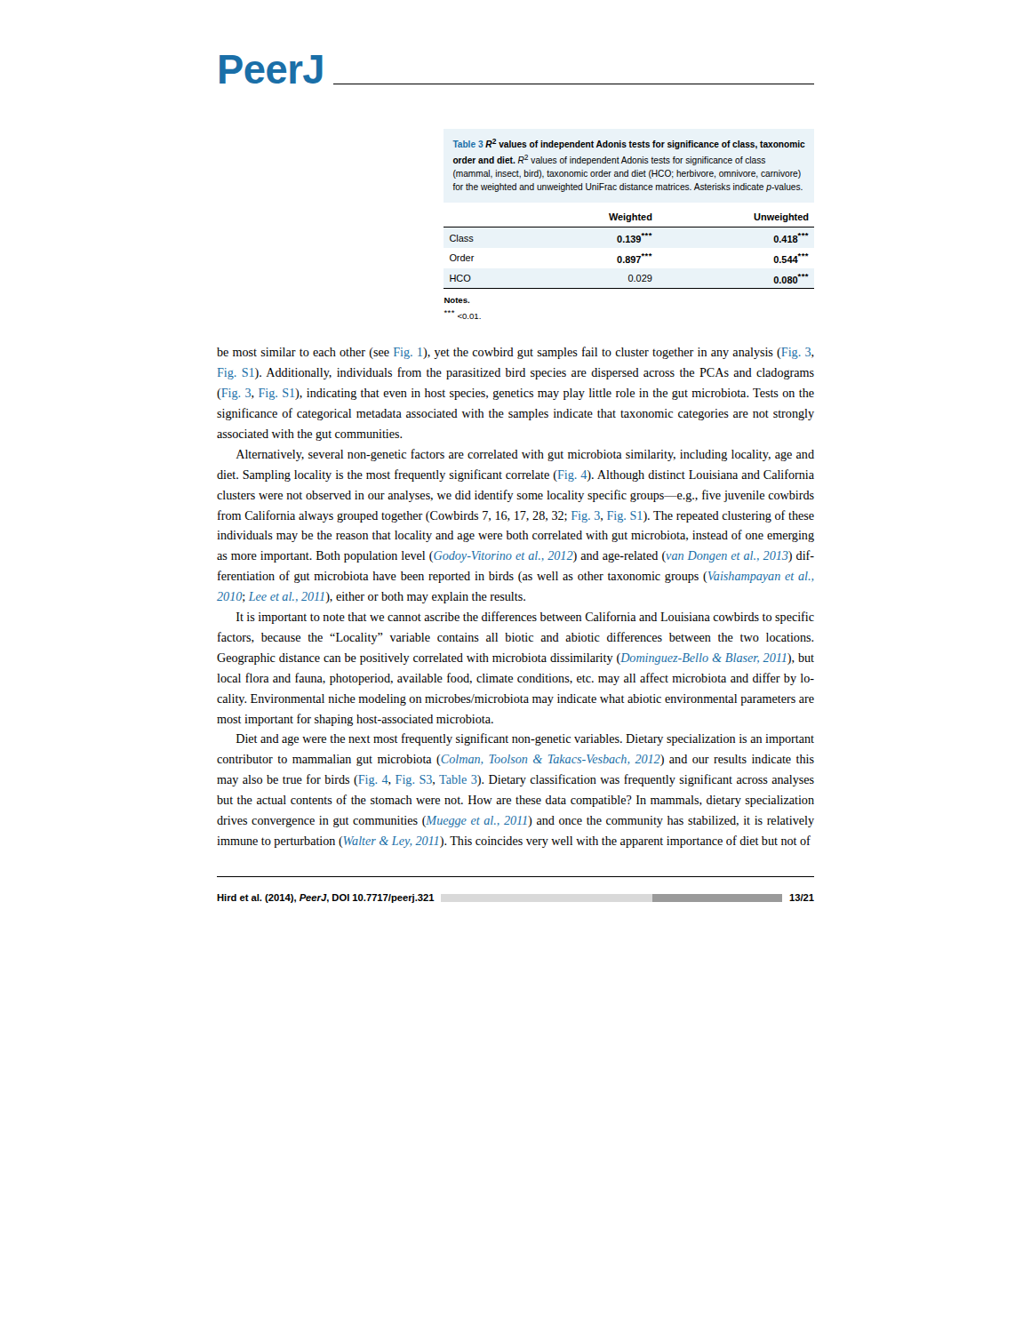PeerJ
Table 3 R2 values of independent Adonis tests for significance of class, taxonomic order and diet. R2 values of independent Adonis tests for significance of class (mammal, insect, bird), taxonomic order and diet (HCO; herbivore, omnivore, carnivore) for the weighted and unweighted UniFrac distance matrices. Asterisks indicate p-values.
| | Weighted | Unweighted |
| --- | --- | --- |
| Class | 0.139 *** | 0.418 *** |
| Order | 0.897 *** | 0.544 *** |
| HCO | 0.029 | 0.080 *** |
Notes.
*** <0.01.
be most similar to each other (see Fig. 1), yet the cowbird gut samples fail to cluster together in any analysis (Fig. 3, Fig. S1). Additionally, individuals from the parasitized bird species are dispersed across the PCAs and cladograms (Fig. 3, Fig. S1), indicating that even in host species, genetics may play little role in the gut microbiota. Tests on the significance of categorical metadata associated with the samples indicate that taxonomic categories are not strongly associated with the gut communities.
Alternatively, several non-genetic factors are correlated with gut microbiota similarity, including locality, age and diet. Sampling locality is the most frequently significant correlate (Fig. 4). Although distinct Louisiana and California clusters were not observed in our analyses, we did identify some locality specific groups—e.g., five juvenile cowbirds from California always grouped together (Cowbirds 7, 16, 17, 28, 32; Fig. 3, Fig. S1). The repeated clustering of these individuals may be the reason that locality and age were both correlated with gut microbiota, instead of one emerging as more important. Both population level (Godoy-Vitorino et al., 2012) and age-related (van Dongen et al., 2013) differentiation of gut microbiota have been reported in birds (as well as other taxonomic groups (Vaishampayan et al., 2010; Lee et al., 2011), either or both may explain the results.
It is important to note that we cannot ascribe the differences between California and Louisiana cowbirds to specific factors, because the “Locality” variable contains all biotic and abiotic differences between the two locations. Geographic distance can be positively correlated with microbiota dissimilarity (Dominguez-Bello & Blaser, 2011), but local flora and fauna, photoperiod, available food, climate conditions, etc. may all affect microbiota and differ by locality. Environmental niche modeling on microbes/microbiota may indicate what abiotic environmental parameters are most important for shaping host-associated microbiota.
Diet and age were the next most frequently significant non-genetic variables. Dietary specialization is an important contributor to mammalian gut microbiota (Colman, Toolson & Takacs-Vesbach, 2012) and our results indicate this may also be true for birds (Fig. 4, Fig. S3, Table 3). Dietary classification was frequently significant across analyses but the actual contents of the stomach were not. How are these data compatible? In mammals, dietary specialization drives convergence in gut communities (Muegge et al., 2011) and once the community has stabilized, it is relatively immune to perturbation (Walter & Ley, 2011). This coincides very well with the apparent importance of diet but not of
Hird et al. (2014), PeerJ, DOI 10.7717/peerj.321 13/21